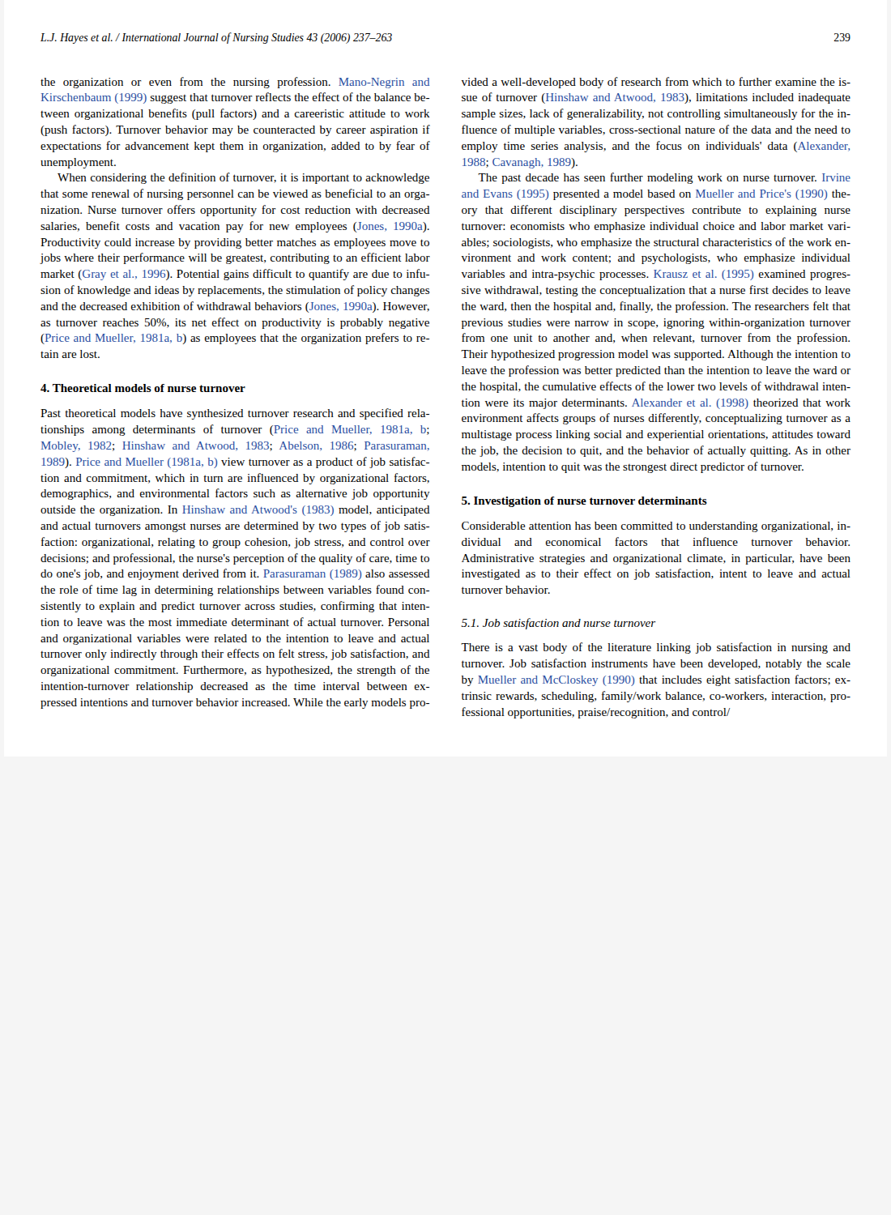L.J. Hayes et al. / International Journal of Nursing Studies 43 (2006) 237–263 239
the organization or even from the nursing profession. Mano-Negrin and Kirschenbaum (1999) suggest that turnover reflects the effect of the balance between organizational benefits (pull factors) and a careeristic attitude to work (push factors). Turnover behavior may be counteracted by career aspiration if expectations for advancement kept them in organization, added to by fear of unemployment.
When considering the definition of turnover, it is important to acknowledge that some renewal of nursing personnel can be viewed as beneficial to an organization. Nurse turnover offers opportunity for cost reduction with decreased salaries, benefit costs and vacation pay for new employees (Jones, 1990a). Productivity could increase by providing better matches as employees move to jobs where their performance will be greatest, contributing to an efficient labor market (Gray et al., 1996). Potential gains difficult to quantify are due to infusion of knowledge and ideas by replacements, the stimulation of policy changes and the decreased exhibition of withdrawal behaviors (Jones, 1990a). However, as turnover reaches 50%, its net effect on productivity is probably negative (Price and Mueller, 1981a, b) as employees that the organization prefers to retain are lost.
4. Theoretical models of nurse turnover
Past theoretical models have synthesized turnover research and specified relationships among determinants of turnover (Price and Mueller, 1981a, b; Mobley, 1982; Hinshaw and Atwood, 1983; Abelson, 1986; Parasuraman, 1989). Price and Mueller (1981a, b) view turnover as a product of job satisfaction and commitment, which in turn are influenced by organizational factors, demographics, and environmental factors such as alternative job opportunity outside the organization. In Hinshaw and Atwood's (1983) model, anticipated and actual turnovers amongst nurses are determined by two types of job satisfaction: organizational, relating to group cohesion, job stress, and control over decisions; and professional, the nurse's perception of the quality of care, time to do one's job, and enjoyment derived from it. Parasuraman (1989) also assessed the role of time lag in determining relationships between variables found consistently to explain and predict turnover across studies, confirming that intention to leave was the most immediate determinant of actual turnover. Personal and organizational variables were related to the intention to leave and actual turnover only indirectly through their effects on felt stress, job satisfaction, and organizational commitment. Furthermore, as hypothesized, the strength of the intention-turnover relationship decreased as the time interval between expressed intentions and turnover behavior increased. While the early models provided a well-developed body of research from which to further examine the issue of turnover (Hinshaw and Atwood, 1983), limitations included inadequate sample sizes, lack of generalizability, not controlling simultaneously for the influence of multiple variables, cross-sectional nature of the data and the need to employ time series analysis, and the focus on individuals' data (Alexander, 1988; Cavanagh, 1989).
The past decade has seen further modeling work on nurse turnover. Irvine and Evans (1995) presented a model based on Mueller and Price's (1990) theory that different disciplinary perspectives contribute to explaining nurse turnover: economists who emphasize individual choice and labor market variables; sociologists, who emphasize the structural characteristics of the work environment and work content; and psychologists, who emphasize individual variables and intra-psychic processes. Krausz et al. (1995) examined progressive withdrawal, testing the conceptualization that a nurse first decides to leave the ward, then the hospital and, finally, the profession. The researchers felt that previous studies were narrow in scope, ignoring within-organization turnover from one unit to another and, when relevant, turnover from the profession. Their hypothesized progression model was supported. Although the intention to leave the profession was better predicted than the intention to leave the ward or the hospital, the cumulative effects of the lower two levels of withdrawal intention were its major determinants. Alexander et al. (1998) theorized that work environment affects groups of nurses differently, conceptualizing turnover as a multistage process linking social and experiential orientations, attitudes toward the job, the decision to quit, and the behavior of actually quitting. As in other models, intention to quit was the strongest direct predictor of turnover.
5. Investigation of nurse turnover determinants
Considerable attention has been committed to understanding organizational, individual and economical factors that influence turnover behavior. Administrative strategies and organizational climate, in particular, have been investigated as to their effect on job satisfaction, intent to leave and actual turnover behavior.
5.1. Job satisfaction and nurse turnover
There is a vast body of the literature linking job satisfaction in nursing and turnover. Job satisfaction instruments have been developed, notably the scale by Mueller and McCloskey (1990) that includes eight satisfaction factors; extrinsic rewards, scheduling, family/work balance, co-workers, interaction, professional opportunities, praise/recognition, and control/